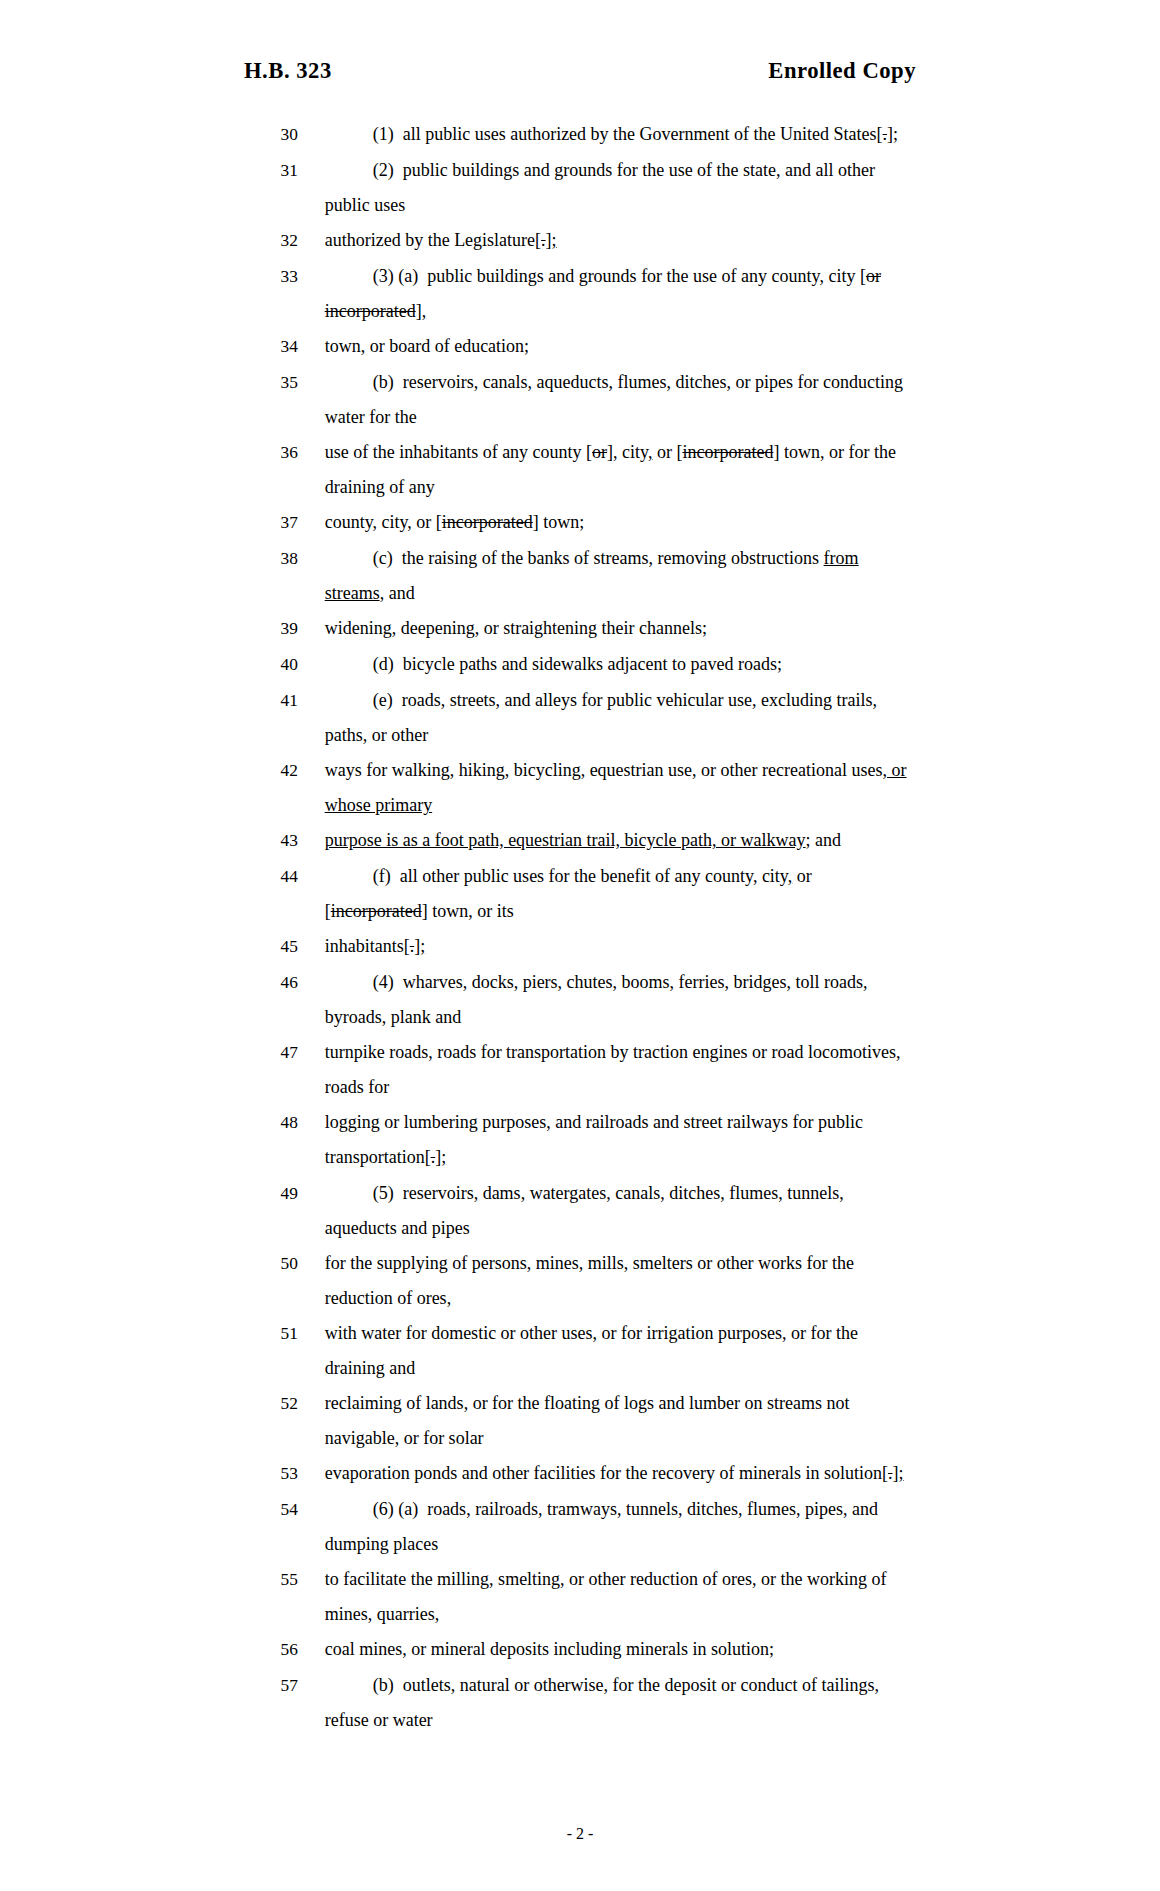H.B. 323 Enrolled Copy
| 30 | (1) all public uses authorized by the Government of the United States[ . ] ; |
| 31 | (2) public buildings and grounds for the use of the state, and all other public uses |
| 32 | authorized by the Legislature[ . ] ; |
| 33 | (3) (a) public buildings and grounds for the use of any county, city [ or incorporated ] , |
| 34 | town, or board of education; |
| 35 | (b) reservoirs, canals, aqueducts, flumes, ditches, or pipes for conducting water for the |
| 36 | use of the inhabitants of any county [ or ] , city , or [ incorporated ] town, or for the draining of any |
| 37 | county, city , or [ incorporated ] town; |
| 38 | (c) the raising of the banks of streams, removing obstructions from streams , and |
| 39 | widening, deepening, or straightening their channels; |
| 40 | (d) bicycle paths and sidewalks adjacent to paved roads; |
| 41 | (e) roads, streets, and alleys for public vehicular use, excluding trails, paths, or other |
| 42 | ways for walking, hiking, bicycling, equestrian use, or other recreational uses , or whose primary |
| 43 | purpose is as a foot path, equestrian trail, bicycle path, or walkway ; and |
| 44 | (f) all other public uses for the benefit of any county, city , or [ incorporated ] town, or its |
| 45 | inhabitants[ . ] ; |
| 46 | (4) wharves, docks, piers, chutes, booms, ferries, bridges, toll roads, byroads, plank and |
| 47 | turnpike roads, roads for transportation by traction engines or road locomotives, roads for |
| 48 | logging or lumbering purposes, and railroads and street railways for public transportation[ . ] ; |
| 49 | (5) reservoirs, dams, watergates, canals, ditches, flumes, tunnels, aqueducts and pipes |
| 50 | for the supplying of persons, mines, mills, smelters or other works for the reduction of ores, |
| 51 | with water for domestic or other uses, or for irrigation purposes, or for the draining and |
| 52 | reclaiming of lands, or for the floating of logs and lumber on streams not navigable, or for solar |
| 53 | evaporation ponds and other facilities for the recovery of minerals in solution[ . ] ; |
| 54 | (6) (a) roads, railroads, tramways, tunnels, ditches, flumes, pipes, and dumping places |
| 55 | to facilitate the milling, smelting, or other reduction of ores, or the working of mines, quarries, |
| 56 | coal mines, or mineral deposits including minerals in solution; |
| 57 | (b) outlets, natural or otherwise, for the deposit or conduct of tailings, refuse or water |
- 2 -